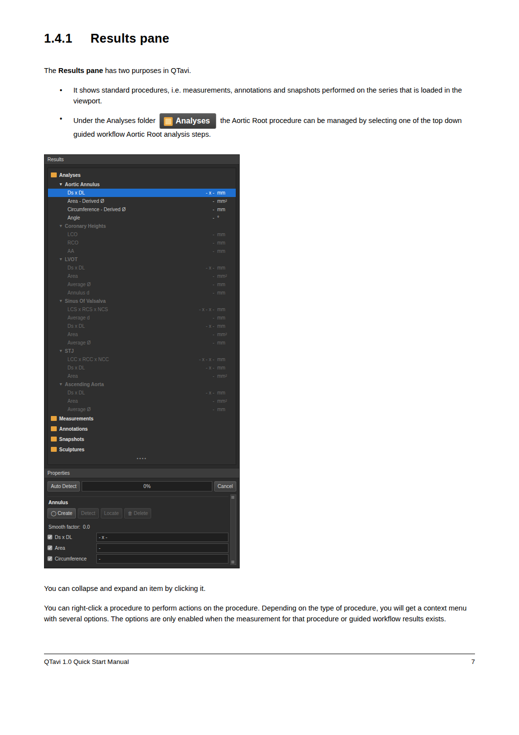1.4.1 Results pane
The Results pane has two purposes in QTavi.
It shows standard procedures, i.e. measurements, annotations and snapshots performed on the series that is loaded in the viewport.
Under the Analyses folder Analyses the Aortic Root procedure can be managed by selecting one of the top down guided workflow Aortic Root analysis steps.
Results
Analyses
▼Aortic Annulus
Ds x DL- x -mm
Area - Derived Ø-mm²
Circumference - Derived Ø-mm
Angle-°
▼Coronary Heights
LCO-mm
RCO-mm
AA-mm
▼LVOT
Ds x DL- x -mm
Area-mm²
Average Ø-mm
Annulus d-mm
▼Sinus Of Valsalva
LCS x RCS x NCS- x - x -mm
Average d-mm
Ds x DL- x -mm
Area-mm²
Average Ø-mm
▼STJ
LCC x RCC x NCC- x - x -mm
Ds x DL- x -mm
Area-mm²
▼Ascending Aorta
Ds x DL- x -mm
Area-mm²
Average Ø-mm
Measurements
Annotations
Snapshots
Sculptures
••••
Properties
Auto Detect 0% Cancel
Annulus
◯ Create Detect Locate 🗑 Delete
Smooth factor: 0.0
Ds x DL - x -
Area -
Circumference -
You can collapse and expand an item by clicking it.
You can right-click a procedure to perform actions on the procedure. Depending on the type of procedure, you will get a context menu with several options. The options are only enabled when the measurement for that procedure or guided workflow results exists.
QTavi 1.0 Quick Start Manual 7